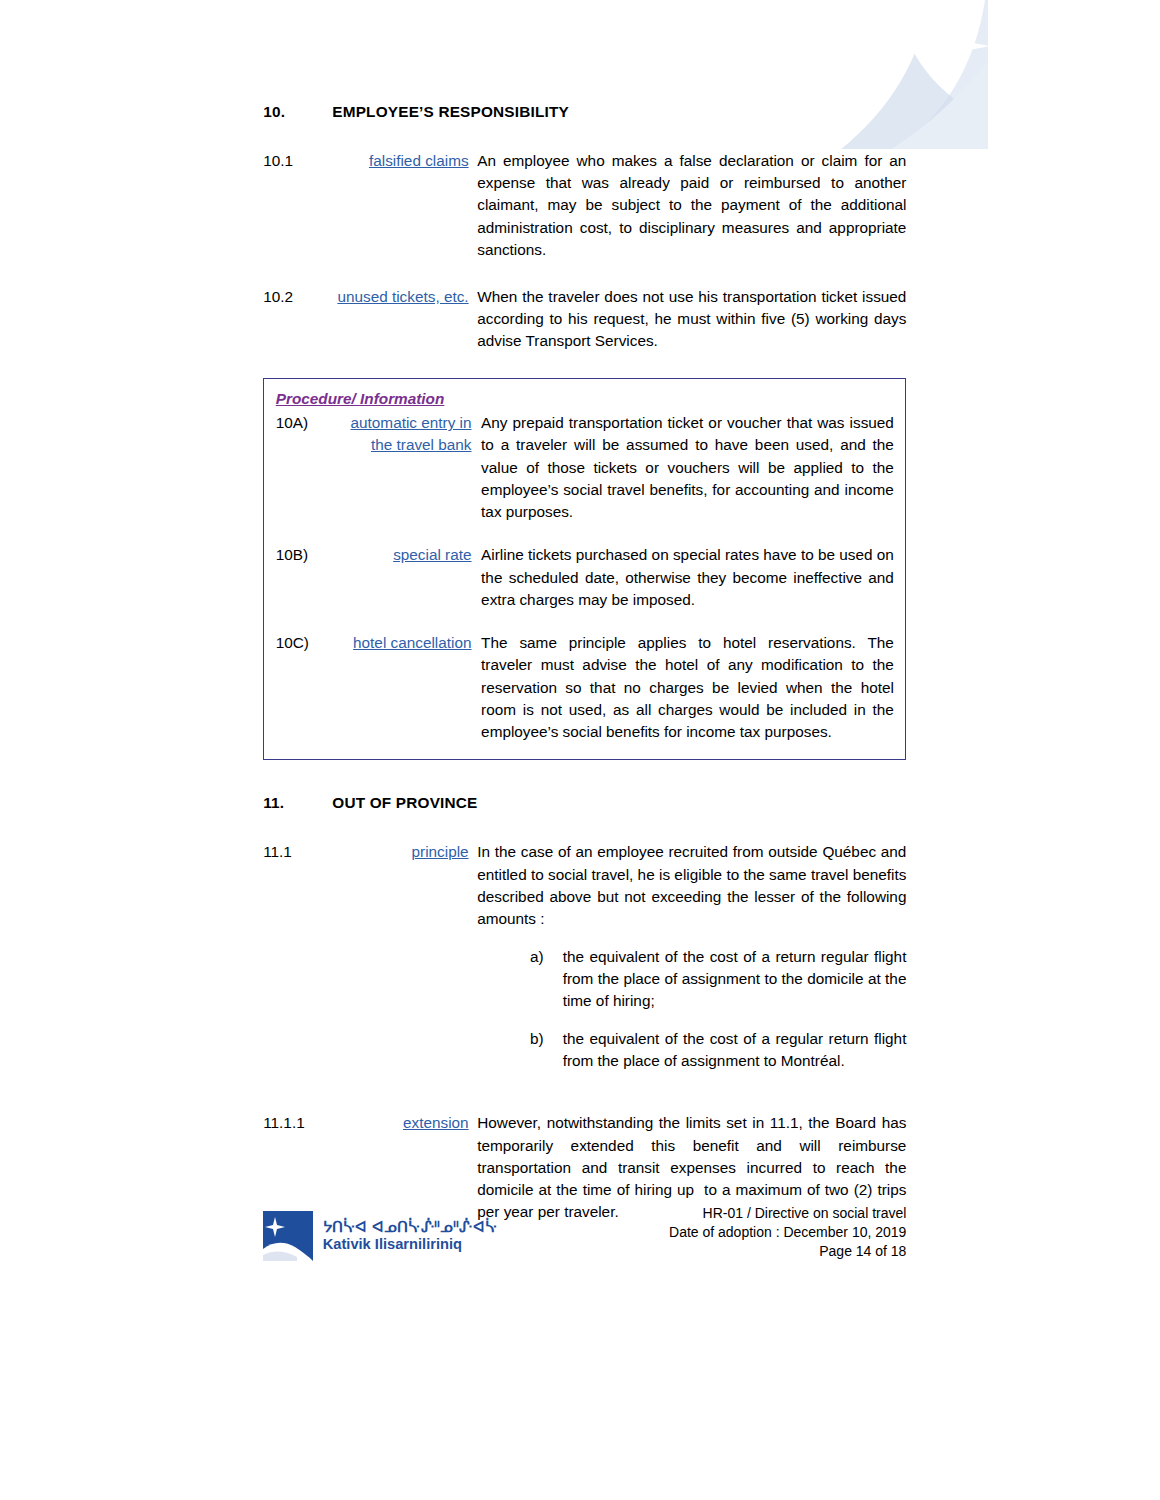10. EMPLOYEE’S RESPONSIBILITY
10.1
falsified claims
An employee who makes a false declaration or claim for an expense that was already paid or reimbursed to another claimant, may be subject to the payment of the additional administration cost, to disciplinary measures and appropriate sanctions.
10.2
unused tickets, etc.
When the traveler does not use his transportation ticket issued according to his request, he must within five (5) working days advise Transport Services.
Procedure/ Information
10A)
automatic entry in the travel bank
Any prepaid transportation ticket or voucher that was issued to a traveler will be assumed to have been used, and the value of those tickets or vouchers will be applied to the employee’s social travel benefits, for accounting and income tax purposes.
10B)
special rate
Airline tickets purchased on special rates have to be used on the scheduled date, otherwise they become ineffective and extra charges may be imposed.
10C)
hotel cancellation
The same principle applies to hotel reservations. The traveler must advise the hotel of any modification to the reservation so that no charges be levied when the hotel room is not used, as all charges would be included in the employee’s social benefits for income tax purposes.
11. OUT OF PROVINCE
11.1
principle
In the case of an employee recruited from outside Québec and entitled to social travel, he is eligible to the same travel benefits described above but not exceeding the lesser of the following amounts :
a) the equivalent of the cost of a return regular flight from the place of assignment to the domicile at the time of hiring;
b) the equivalent of the cost of a regular return flight from the place of assignment to Montréal.
11.1.1
extension
However, notwithstanding the limits set in 11.1, the Board has temporarily extended this benefit and will reimburse transportation and transit expenses incurred to reach the domicile at the time of hiring up to a maximum of two (2) trips per year per traveler.
ᔭᑎᔃᐊ ᐊᓄᑎᔃᔜᐦᓄᐦᔜᐊᔃ
Kativik Ilisarniliriniq
HR-01 / Directive on social travel
Date of adoption : December 10, 2019
Page 14 of 18